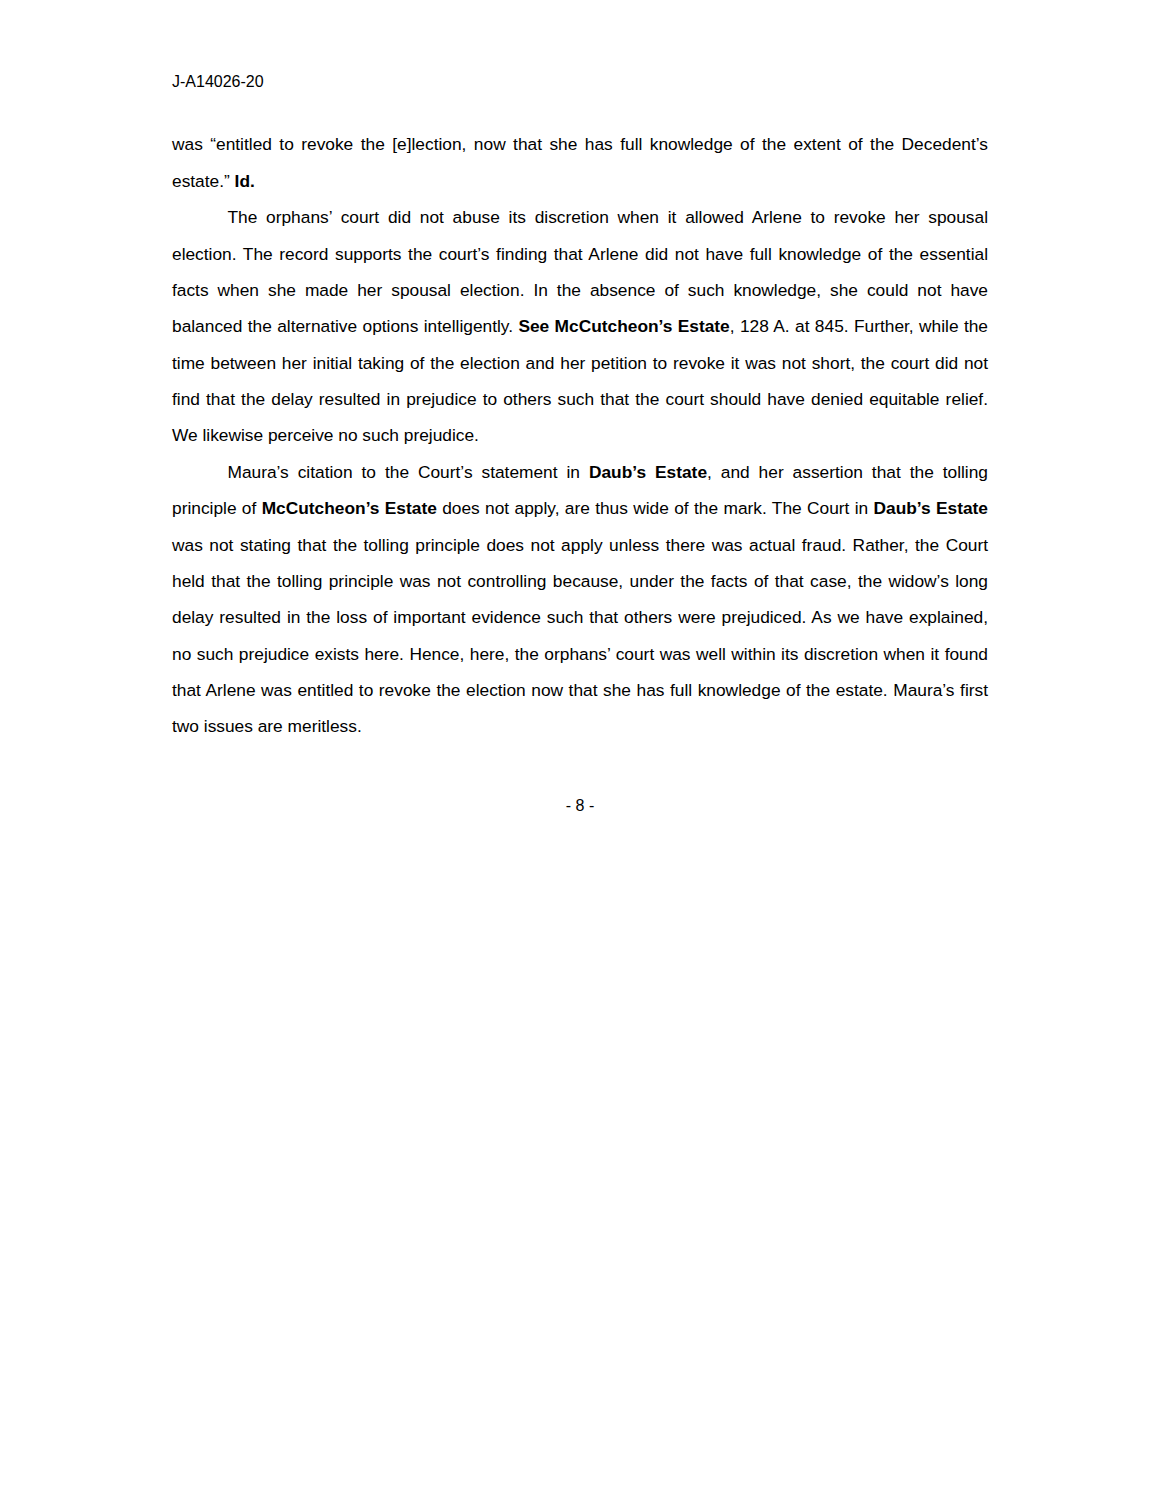J-A14026-20
was “entitled to revoke the [e]lection, now that she has full knowledge of the extent of the Decedent’s estate.” Id.
The orphans’ court did not abuse its discretion when it allowed Arlene to revoke her spousal election. The record supports the court’s finding that Arlene did not have full knowledge of the essential facts when she made her spousal election. In the absence of such knowledge, she could not have balanced the alternative options intelligently. See McCutcheon’s Estate, 128 A. at 845. Further, while the time between her initial taking of the election and her petition to revoke it was not short, the court did not find that the delay resulted in prejudice to others such that the court should have denied equitable relief. We likewise perceive no such prejudice.
Maura’s citation to the Court’s statement in Daub’s Estate, and her assertion that the tolling principle of McCutcheon’s Estate does not apply, are thus wide of the mark. The Court in Daub’s Estate was not stating that the tolling principle does not apply unless there was actual fraud. Rather, the Court held that the tolling principle was not controlling because, under the facts of that case, the widow’s long delay resulted in the loss of important evidence such that others were prejudiced. As we have explained, no such prejudice exists here. Hence, here, the orphans’ court was well within its discretion when it found that Arlene was entitled to revoke the election now that she has full knowledge of the estate. Maura’s first two issues are meritless.
- 8 -